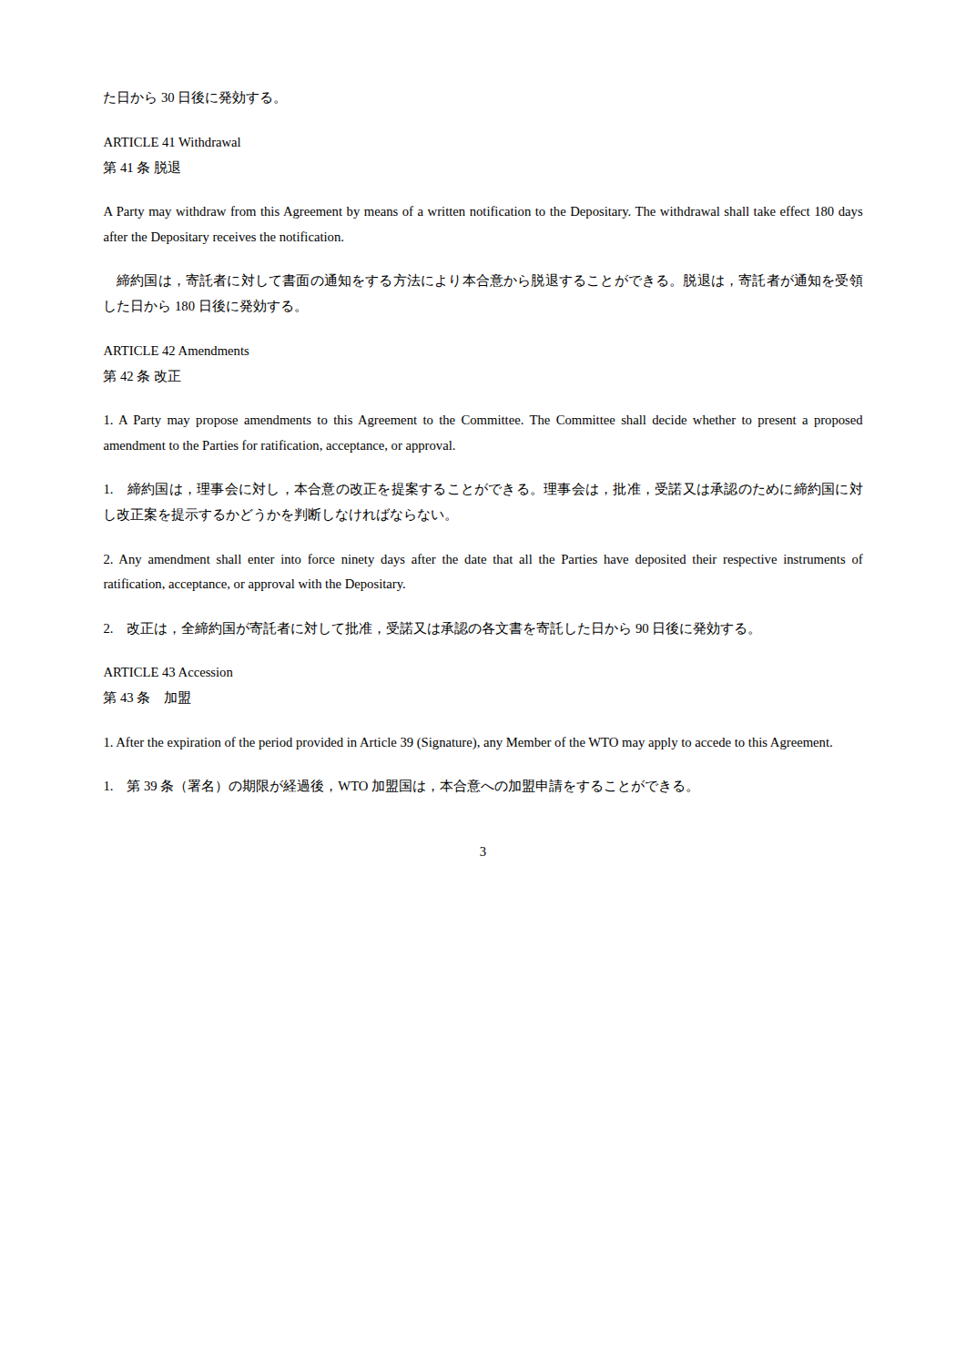た日から 30 日後に発効する。
ARTICLE 41 Withdrawal
第 41 条 脱退
A Party may withdraw from this Agreement by means of a written notification to the Depositary. The withdrawal shall take effect 180 days after the Depositary receives the notification.
締約国は，寄託者に対して書面の通知をする方法により本合意から脱退することができる。脱退は，寄託者が通知を受領した日から 180 日後に発効する。
ARTICLE 42 Amendments
第 42 条 改正
1. A Party may propose amendments to this Agreement to the Committee. The Committee shall decide whether to present a proposed amendment to the Parties for ratification, acceptance, or approval.
1.　締約国は，理事会に対し，本合意の改正を提案することができる。理事会は，批准，受諾又は承認のために締約国に対し改正案を提示するかどうかを判断しなければならない。
2. Any amendment shall enter into force ninety days after the date that all the Parties have deposited their respective instruments of ratification, acceptance, or approval with the Depositary.
2.　改正は，全締約国が寄託者に対して批准，受諾又は承認の各文書を寄託した日から 90 日後に発効する。
ARTICLE 43 Accession
第 43 条　加盟
1. After the expiration of the period provided in Article 39 (Signature), any Member of the WTO may apply to accede to this Agreement.
1.　第 39 条（署名）の期限が経過後，WTO 加盟国は，本合意への加盟申請をすることができる。
3